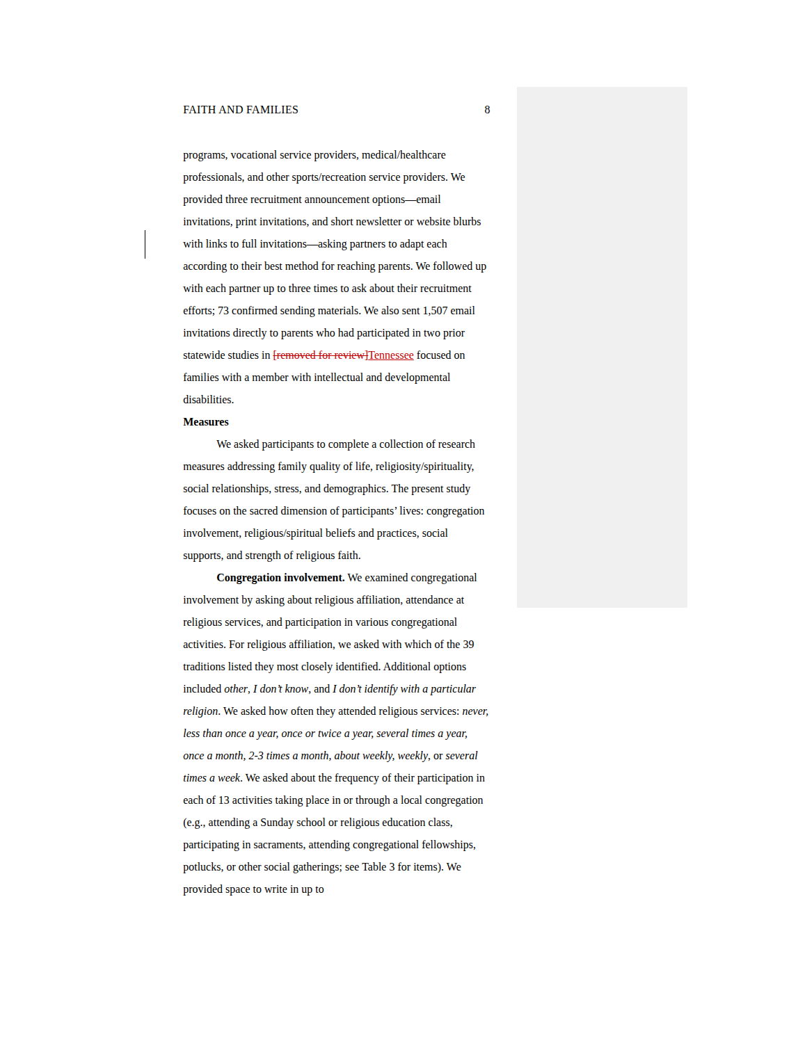Faith and Families 8
programs, vocational service providers, medical/healthcare professionals, and other sports/recreation service providers. We provided three recruitment announcement options—email invitations, print invitations, and short newsletter or website blurbs with links to full invitations—asking partners to adapt each according to their best method for reaching parents. We followed up with each partner up to three times to ask about their recruitment efforts; 73 confirmed sending materials. We also sent 1,507 email invitations directly to parents who had participated in two prior statewide studies in [removed for review] Tennessee focused on families with a member with intellectual and developmental disabilities.
Measures
We asked participants to complete a collection of research measures addressing family quality of life, religiosity/spirituality, social relationships, stress, and demographics. The present study focuses on the sacred dimension of participants’ lives: congregation involvement, religious/spiritual beliefs and practices, social supports, and strength of religious faith.
Congregation involvement. We examined congregational involvement by asking about religious affiliation, attendance at religious services, and participation in various congregational activities. For religious affiliation, we asked with which of the 39 traditions listed they most closely identified. Additional options included other, I don’t know, and I don’t identify with a particular religion. We asked how often they attended religious services: never, less than once a year, once or twice a year, several times a year, once a month, 2-3 times a month, about weekly, weekly, or several times a week. We asked about the frequency of their participation in each of 13 activities taking place in or through a local congregation (e.g., attending a Sunday school or religious education class, participating in sacraments, attending congregational fellowships, potlucks, or other social gatherings; see Table 3 for items). We provided space to write in up to